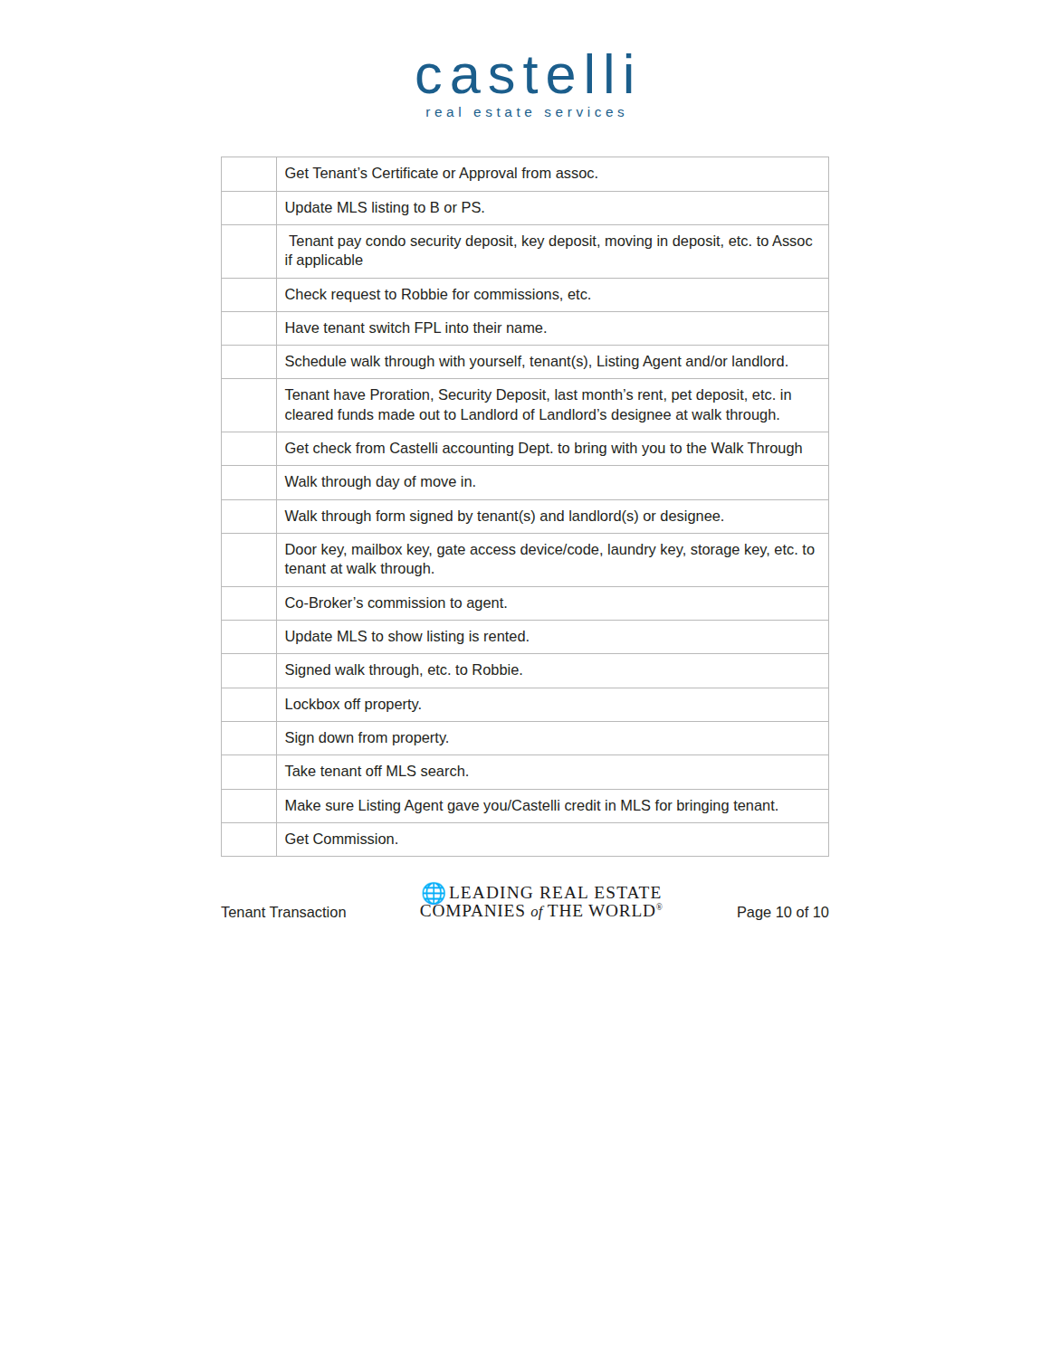castelli
real estate services
| | Get Tenant’s Certificate or Approval from assoc. |
| | Update MLS listing to B or PS. |
| | Tenant pay condo security deposit, key deposit, moving in deposit, etc. to Assoc if applicable |
| | Check request to Robbie for commissions, etc. |
| | Have tenant switch FPL into their name. |
| | Schedule walk through with yourself, tenant(s), Listing Agent and/or landlord. |
| | Tenant have Proration, Security Deposit, last month’s rent, pet deposit, etc. in cleared funds made out to Landlord of Landlord’s designee at walk through. |
| | Get check from Castelli accounting Dept. to bring with you to the Walk Through |
| | Walk through day of move in. |
| | Walk through form signed by tenant(s) and landlord(s) or designee. |
| | Door key, mailbox key, gate access device/code, laundry key, storage key, etc. to tenant at walk through. |
| | Co-Broker’s commission to agent. |
| | Update MLS to show listing is rented. |
| | Signed walk through, etc. to Robbie. |
| | Lockbox off property. |
| | Sign down from property. |
| | Take tenant off MLS search. |
| | Make sure Listing Agent gave you/Castelli credit in MLS for bringing tenant. |
| | Get Commission. |
Tenant Transaction
🌐LEADING REAL ESTATE COMPANIES of THE WORLD®
Page 10 of 10